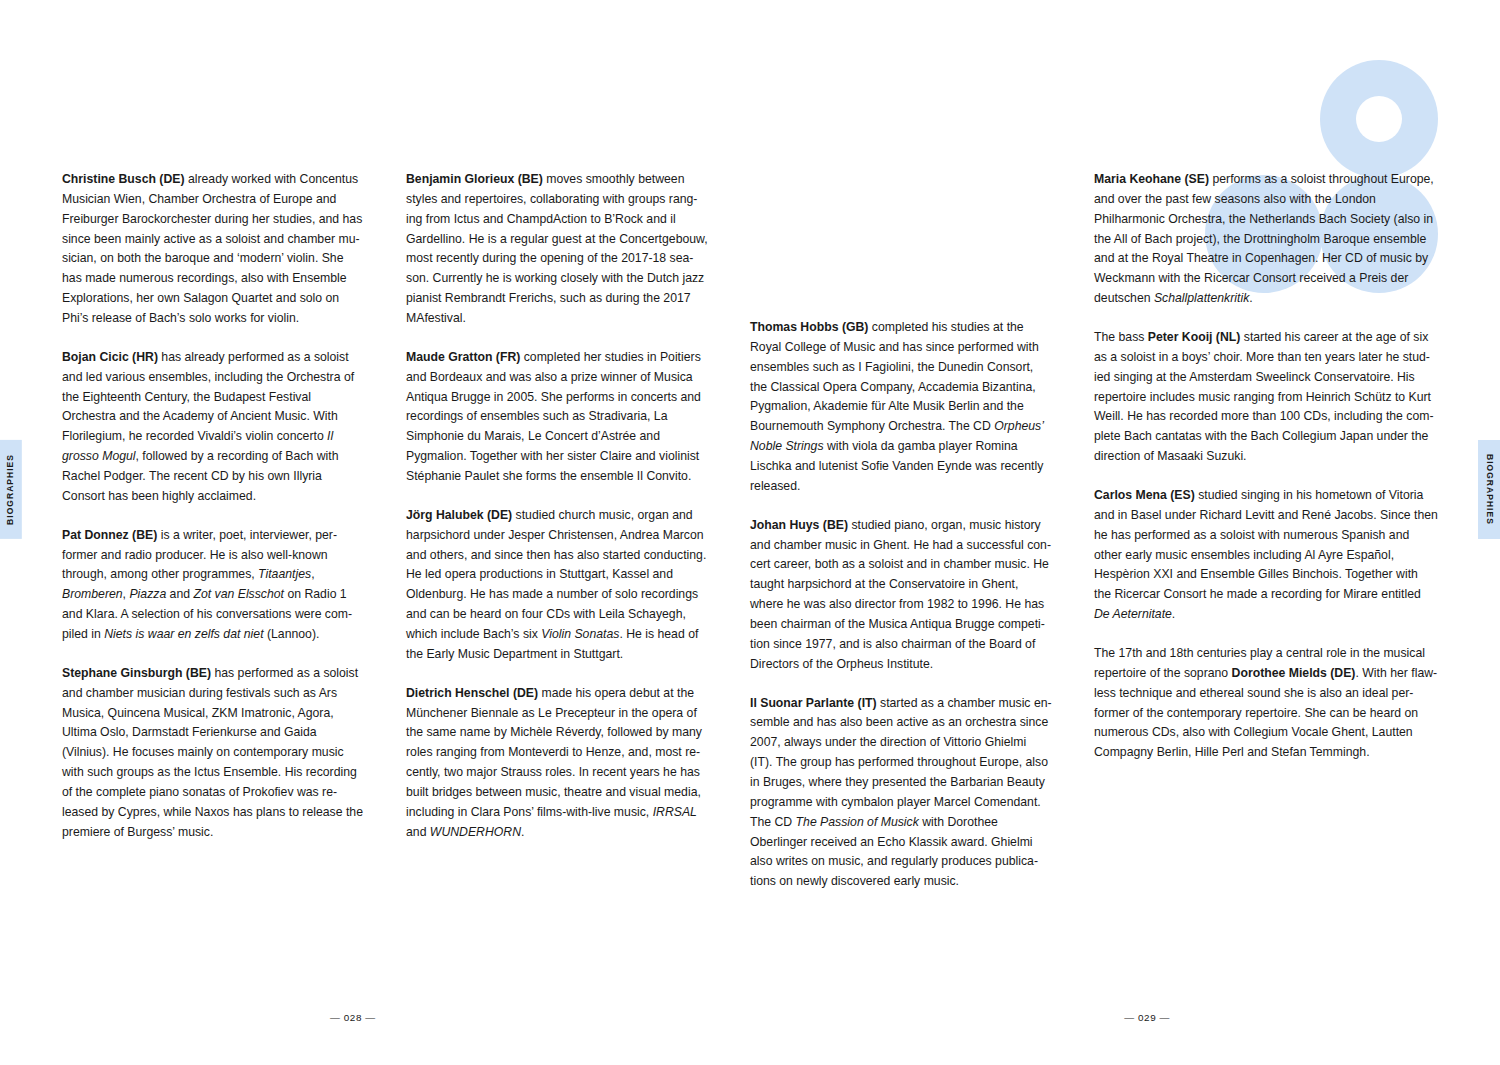Biographies
Biographies
Christine Busch (DE) already worked with Concentus Musician Wien, Chamber Orchestra of Europe and Freiburger Barockorchester during her studies, and has since been mainly active as a soloist and chamber musician, on both the baroque and ‘modern’ violin. She has made numerous recordings, also with Ensemble Explorations, her own Salagon Quartet and solo on Phi’s release of Bach’s solo works for violin.
Bojan Cicic (HR) has already performed as a soloist and led various ensembles, including the Orchestra of the Eighteenth Century, the Budapest Festival Orchestra and the Academy of Ancient Music. With Florilegium, he recorded Vivaldi’s violin concerto Il grosso Mogul, followed by a recording of Bach with Rachel Podger. The recent CD by his own Illyria Consort has been highly acclaimed.
Pat Donnez (BE) is a writer, poet, interviewer, performer and radio producer. He is also well-known through, among other programmes, Titaantjes, Bromberen, Piazza and Zot van Elsschot on Radio 1 and Klara. A selection of his conversations were compiled in Niets is waar en zelfs dat niet (Lannoo).
Stephane Ginsburgh (BE) has performed as a soloist and chamber musician during festivals such as Ars Musica, Quincena Musical, ZKM Imatronic, Agora, Ultima Oslo, Darmstadt Ferienkurse and Gaida (Vilnius). He focuses mainly on contemporary music with such groups as the Ictus Ensemble. His recording of the complete piano sonatas of Prokofiev was released by Cypres, while Naxos has plans to release the premiere of Burgess’ music.
Benjamin Glorieux (BE) moves smoothly between styles and repertoires, collaborating with groups ranging from Ictus and ChampdAction to B’Rock and il Gardellino. He is a regular guest at the Concertgebouw, most recently during the opening of the 2017-18 season. Currently he is working closely with the Dutch jazz pianist Rembrandt Frerichs, such as during the 2017 MAfestival.
Maude Gratton (FR) completed her studies in Poitiers and Bordeaux and was also a prize winner of Musica Antiqua Brugge in 2005. She performs in concerts and recordings of ensembles such as Stradivaria, La Simphonie du Marais, Le Concert d’Astrée and Pygmalion. Together with her sister Claire and violinist Stéphanie Paulet she forms the ensemble Il Convito.
Jörg Halubek (DE) studied church music, organ and harpsichord under Jesper Christensen, Andrea Marcon and others, and since then has also started conducting. He led opera productions in Stuttgart, Kassel and Oldenburg. He has made a number of solo recordings and can be heard on four CDs with Leila Schayegh, which include Bach’s six Violin Sonatas. He is head of the Early Music Department in Stuttgart.
Dietrich Henschel (DE) made his opera debut at the Münchener Biennale as Le Precepteur in the opera of the same name by Michèle Réverdy, followed by many roles ranging from Monteverdi to Henze, and, most recently, two major Strauss roles. In recent years he has built bridges between music, theatre and visual media, including in Clara Pons’ films-with-live music, IRRSAL and WUNDERHORN.
Thomas Hobbs (GB) completed his studies at the Royal College of Music and has since performed with ensembles such as I Fagiolini, the Dunedin Consort, the Classical Opera Company, Accademia Bizantina, Pygmalion, Akademie für Alte Musik Berlin and the Bournemouth Symphony Orchestra. The CD Orpheus’ Noble Strings with viola da gamba player Romina Lischka and lutenist Sofie Vanden Eynde was recently released.
Johan Huys (BE) studied piano, organ, music history and chamber music in Ghent. He had a successful concert career, both as a soloist and in chamber music. He taught harpsichord at the Conservatoire in Ghent, where he was also director from 1982 to 1996. He has been chairman of the Musica Antiqua Brugge competition since 1977, and is also chairman of the Board of Directors of the Orpheus Institute.
Il Suonar Parlante (IT) started as a chamber music ensemble and has also been active as an orchestra since 2007, always under the direction of Vittorio Ghielmi (IT). The group has performed throughout Europe, also in Bruges, where they presented the Barbarian Beauty programme with cymbalon player Marcel Comendant. The CD The Passion of Musick with Dorothee Oberlinger received an Echo Klassik award. Ghielmi also writes on music, and regularly produces publications on newly discovered early music.
Maria Keohane (SE) performs as a soloist throughout Europe, and over the past few seasons also with the London Philharmonic Orchestra, the Netherlands Bach Society (also in the All of Bach project), the Drottningholm Baroque ensemble and at the Royal Theatre in Copenhagen. Her CD of music by Weckmann with the Ricercar Consort received a Preis der deutschen Schallplattenkritik.
The bass Peter Kooij (NL) started his career at the age of six as a soloist in a boys’ choir. More than ten years later he studied singing at the Amsterdam Sweelinck Conservatoire. His repertoire includes music ranging from Heinrich Schütz to Kurt Weill. He has recorded more than 100 CDs, including the complete Bach cantatas with the Bach Collegium Japan under the direction of Masaaki Suzuki.
Carlos Mena (ES) studied singing in his hometown of Vitoria and in Basel under Richard Levitt and René Jacobs. Since then he has performed as a soloist with numerous Spanish and other early music ensembles including Al Ayre Español, Hespèrion XXI and Ensemble Gilles Binchois. Together with the Ricercar Consort he made a recording for Mirare entitled De Aeternitate.
The 17th and 18th centuries play a central role in the musical repertoire of the soprano Dorothee Mields (DE). With her flawless technique and ethereal sound she is also an ideal performer of the contemporary repertoire. She can be heard on numerous CDs, also with Collegium Vocale Ghent, Lautten Compagny Berlin, Hille Perl and Stefan Temmingh.
— 028 —
— 029 —